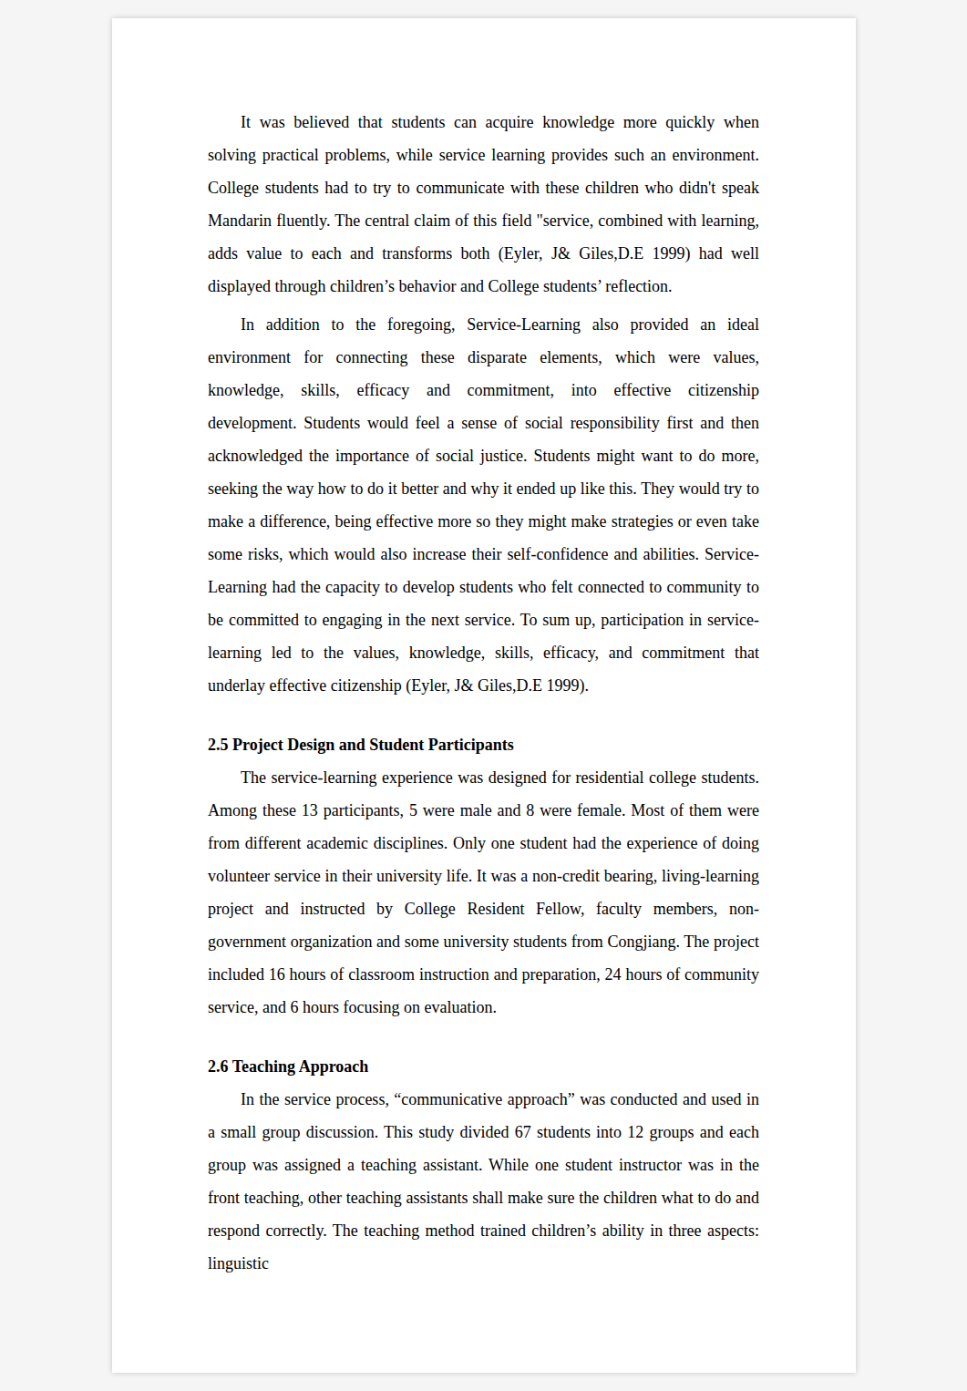It was believed that students can acquire knowledge more quickly when solving practical problems, while service learning provides such an environment. College students had to try to communicate with these children who didn't speak Mandarin fluently. The central claim of this field "service, combined with learning, adds value to each and transforms both (Eyler, J& Giles,D.E 1999) had well displayed through children’s behavior and College students’ reflection.
In addition to the foregoing, Service-Learning also provided an ideal environment for connecting these disparate elements, which were values, knowledge, skills, efficacy and commitment, into effective citizenship development. Students would feel a sense of social responsibility first and then acknowledged the importance of social justice. Students might want to do more, seeking the way how to do it better and why it ended up like this. They would try to make a difference, being effective more so they might make strategies or even take some risks, which would also increase their self-confidence and abilities. Service-Learning had the capacity to develop students who felt connected to community to be committed to engaging in the next service. To sum up, participation in service-learning led to the values, knowledge, skills, efficacy, and commitment that underlay effective citizenship (Eyler, J& Giles,D.E 1999).
2.5 Project Design and Student Participants
The service-learning experience was designed for residential college students. Among these 13 participants, 5 were male and 8 were female. Most of them were from different academic disciplines. Only one student had the experience of doing volunteer service in their university life. It was a non-credit bearing, living-learning project and instructed by College Resident Fellow, faculty members, non-government organization and some university students from Congjiang. The project included 16 hours of classroom instruction and preparation, 24 hours of community service, and 6 hours focusing on evaluation.
2.6 Teaching Approach
In the service process, “communicative approach” was conducted and used in a small group discussion. This study divided 67 students into 12 groups and each group was assigned a teaching assistant. While one student instructor was in the front teaching, other teaching assistants shall make sure the children what to do and respond correctly. The teaching method trained children’s ability in three aspects: linguistic